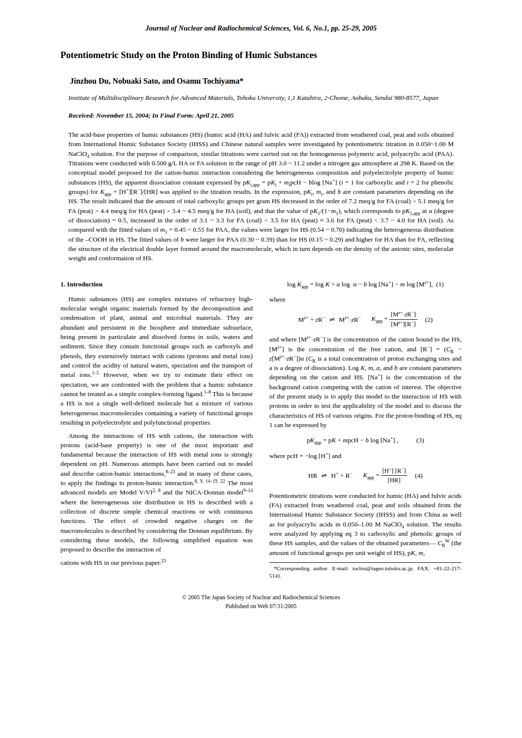Journal of Nuclear and Radiochemical Sciences, Vol. 6, No.1, pp. 25-29, 2005
Potentiometric Study on the Proton Binding of Humic Substances
Jinzhou Du, Nobuaki Sato, and Osamu Tochiyama*
Institute of Multidisciplinary Research for Advanced Materials, Tohoku University, 1,1 Katahira, 2-Chome, Aobaku, Sendai 980-8577, Japan
Received: November 15, 2004; In Final Form: April 21, 2005
The acid-base properties of humic substances (HS) (humic acid (HA) and fulvic acid (FA)) extracted from weathered coal, peat and soils obtained from International Humic Substance Society (IHSS) and Chinese natural samples were investigated by potentiometric titration in 0.050~1.00 M NaClO4 solution. For the purpose of comparison, similar titrations were carried out on the homogeneous polymeric acid, polyacrylic acid (PAA). Titrations were conducted with 0.500 g/L HA or FA solution in the range of pH 3.0 ~ 11.2 under a nitrogen gas atmosphere at 298 K. Based on the conceptual model proposed for the cation-humic interaction considering the heterogeneous composition and polyelectrolyte property of humic substances (HS), the apparent dissociation constant expressed by pKi,app = pKi + mipcH − blog [Na+] (i = 1 for carboxylic and i = 2 for phenolic groups) for Kapp = [H+][R−]/[HR] was applied to the titration results. In the expression, pKi, mi, and b are constant parameters depending on the HS. The result indicated that the amount of total carboxylic groups per gram HS decreased in the order of 7.2 meq/g for FA (coal) > 5.1 meq/g for FA (peat) > 4.4 meq/g for HA (peat) > 3.4 ~ 4.5 meq/g for HA (soil), and that the value of pK1/(1−m1), which corresponds to pK1,app at α (degree of dissociation) = 0.5, increased in the order of 3.1 ~ 3.3 for FA (coal) < 3.5 for HA (peat) ≈ 3.6 for FA (peat) < 3.7 ~ 4.0 for HA (soil). As compared with the fitted values of m1 = 0.45 ~ 0.55 for PAA, the values were larger for HS (0.54 ~ 0.70) indicating the heterogeneous distribution of the –COOH in HS. The fitted values of b were larger for PAA (0.30 ~ 0.39) than for HS (0.15 ~ 0.29) and higher for HA than for FA, reflecting the structure of the electrical double layer formed around the macromolecule, which in turn depends on the density of the anionic sites, molecular weight and conformation of HS.
1. Introduction
Humic substances (HS) are complex mixtures of refractory high-molecular weight organic materials formed by the decomposition and condensation of plant, animal and microbial materials. They are abundant and persistent in the biosphere and immediate subsurface, being present in particulate and dissolved forms in soils, waters and sediment. Since they contain functional groups such as carboxyls and phenols, they extensively interact with cations (protons and metal ions) and control the acidity of natural waters, speciation and the transport of metal ions.1–5 However, when we try to estimate their effect on speciation, we are confronted with the problem that a humic substance cannot be treated as a simple complex-forming ligand.1–8 This is because a HS is not a single well-defined molecule but a mixture of various heterogeneous macromolecules containing a variety of functional groups resulting in polyelectrolyte and polyfunctional properties.
Among the interactions of HS with cations, the interaction with protons (acid-base property) is one of the most important and fundamental because the interaction of HS with metal ions is strongly dependent on pH. Numerous attempts have been carried out to model and describe cation-humic interactions,8–23 and in many of these cases, to apply the findings to proton-humic interaction.8, 9, 14–19, 22 The most advanced models are Model V/VI2, 8 and the NICA-Donnan model9–14 where the heterogeneous site distribution in HS is described with a collection of discrete simple chemical reactions or with continuous functions. The effect of crowded negative charges on the macromolecules is described by considering the Donnan equilibrium. By considering these models, the following simplified equation was proposed to describe the interaction of
cations with HS in our previous paper.23
log Kapp = log K + a log α − b log [Na+] − m log [Mz+], (1)
where
Mz+ + z R− ⇌ Mz+·z R− Kapp = [Mz+·z R−][Mz+][R−] (2)
and where [Mz+·z R−] is the concentration of the cation bound to the HS, [Mz+] is the concentration of the free cation, and [R−] = (CR − z[Mz+·z R−])α (CR is a total concentration of proton exchanging sites and a is a degree of dissociation). Log K, m, a, and b are constant parameters depending on the cation and HS. [Na+] is the concentration of the background cation competing with the cation of interest. The objective of the present study is to apply this model to the interaction of HS with protons in order to test the applicability of the model and to discuss the characteristics of HS of various origins. For the proton-binding of HS, eq 1 can be expressed by
pKapp = pK + mpcH − b log [Na+] , (3)
where pcH = −log [H+] and
HR ⇌ H+ + R− Kapp = [H+] [R−][HR] (4)
Potentiometric titrations were conducted for humic (HA) and fulvic acids (FA) extracted from weathered coal, peat and soils obtained from the International Humic Substance Society (IHSS) and from China as well as for polyacrylic acids in 0.050–1.00 M NaClO4 solution. The results were analyzed by applying eq 3 to carboxylic and phenolic groups of these HS samples, and the values of the obtained parameters— CRW (the amount of functional groups per unit weight of HS), pK, m,
*Corresponding author. E-mail: tochio@tagen.tohoku.ac.jp. FAX: +81-22-217-5141.
© 2005 The Japan Society of Nuclear and Radiochemical Sciences
Published on Web 07/31/2005